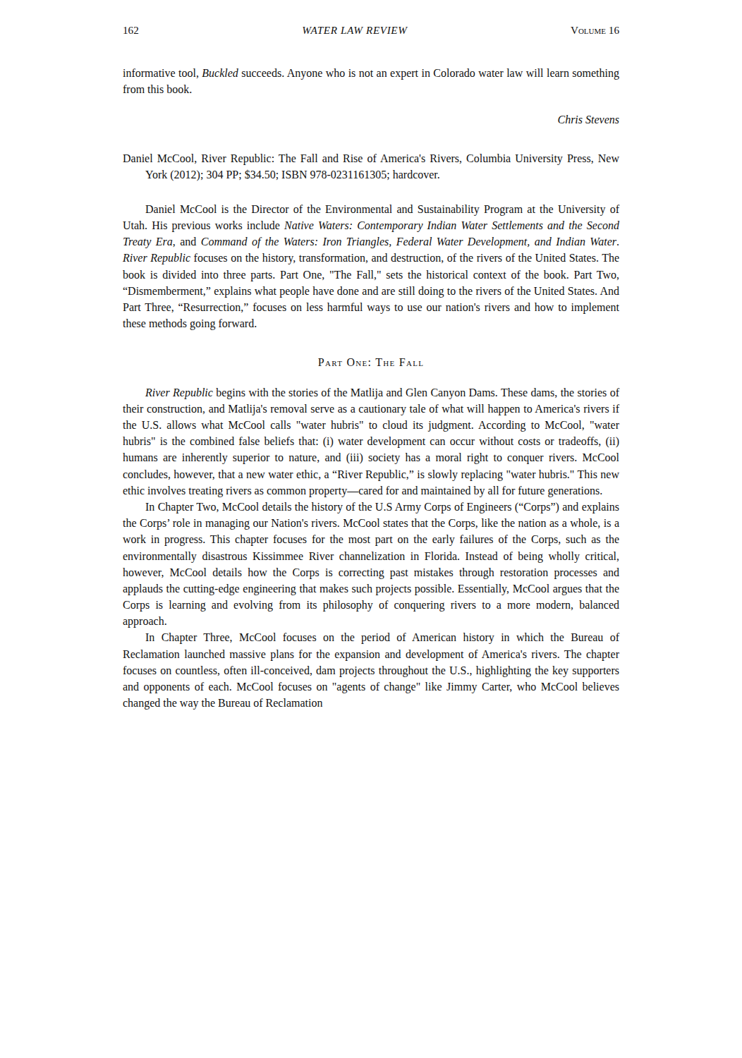162 WATER LAW REVIEW Volume 16
informative tool, Buckled succeeds. Anyone who is not an expert in Colorado water law will learn something from this book.
Chris Stevens
Daniel McCool, River Republic: The Fall and Rise of America's Rivers, Columbia University Press, New York (2012); 304 PP; $34.50; ISBN 978-0231161305; hardcover.
Daniel McCool is the Director of the Environmental and Sustainability Program at the University of Utah. His previous works include Native Waters: Contemporary Indian Water Settlements and the Second Treaty Era, and Command of the Waters: Iron Triangles, Federal Water Development, and Indian Water. River Republic focuses on the history, transformation, and destruction, of the rivers of the United States. The book is divided into three parts. Part One, "The Fall," sets the historical context of the book. Part Two, “Dismemberment,” explains what people have done and are still doing to the rivers of the United States. And Part Three, “Resurrection,” focuses on less harmful ways to use our nation's rivers and how to implement these methods going forward.
Part One: The Fall
River Republic begins with the stories of the Matlija and Glen Canyon Dams. These dams, the stories of their construction, and Matlija's removal serve as a cautionary tale of what will happen to America's rivers if the U.S. allows what McCool calls "water hubris" to cloud its judgment. According to McCool, "water hubris" is the combined false beliefs that: (i) water development can occur without costs or tradeoffs, (ii) humans are inherently superior to nature, and (iii) society has a moral right to conquer rivers. McCool concludes, however, that a new water ethic, a “River Republic,” is slowly replacing "water hubris." This new ethic involves treating rivers as common property—cared for and maintained by all for future generations.
In Chapter Two, McCool details the history of the U.S Army Corps of Engineers (“Corps”) and explains the Corps’ role in managing our Nation's rivers. McCool states that the Corps, like the nation as a whole, is a work in progress. This chapter focuses for the most part on the early failures of the Corps, such as the environmentally disastrous Kissimmee River channelization in Florida. Instead of being wholly critical, however, McCool details how the Corps is correcting past mistakes through restoration processes and applauds the cutting-edge engineering that makes such projects possible. Essentially, McCool argues that the Corps is learning and evolving from its philosophy of conquering rivers to a more modern, balanced approach.
In Chapter Three, McCool focuses on the period of American history in which the Bureau of Reclamation launched massive plans for the expansion and development of America's rivers. The chapter focuses on countless, often ill-conceived, dam projects throughout the U.S., highlighting the key supporters and opponents of each. McCool focuses on "agents of change" like Jimmy Carter, who McCool believes changed the way the Bureau of Reclamation